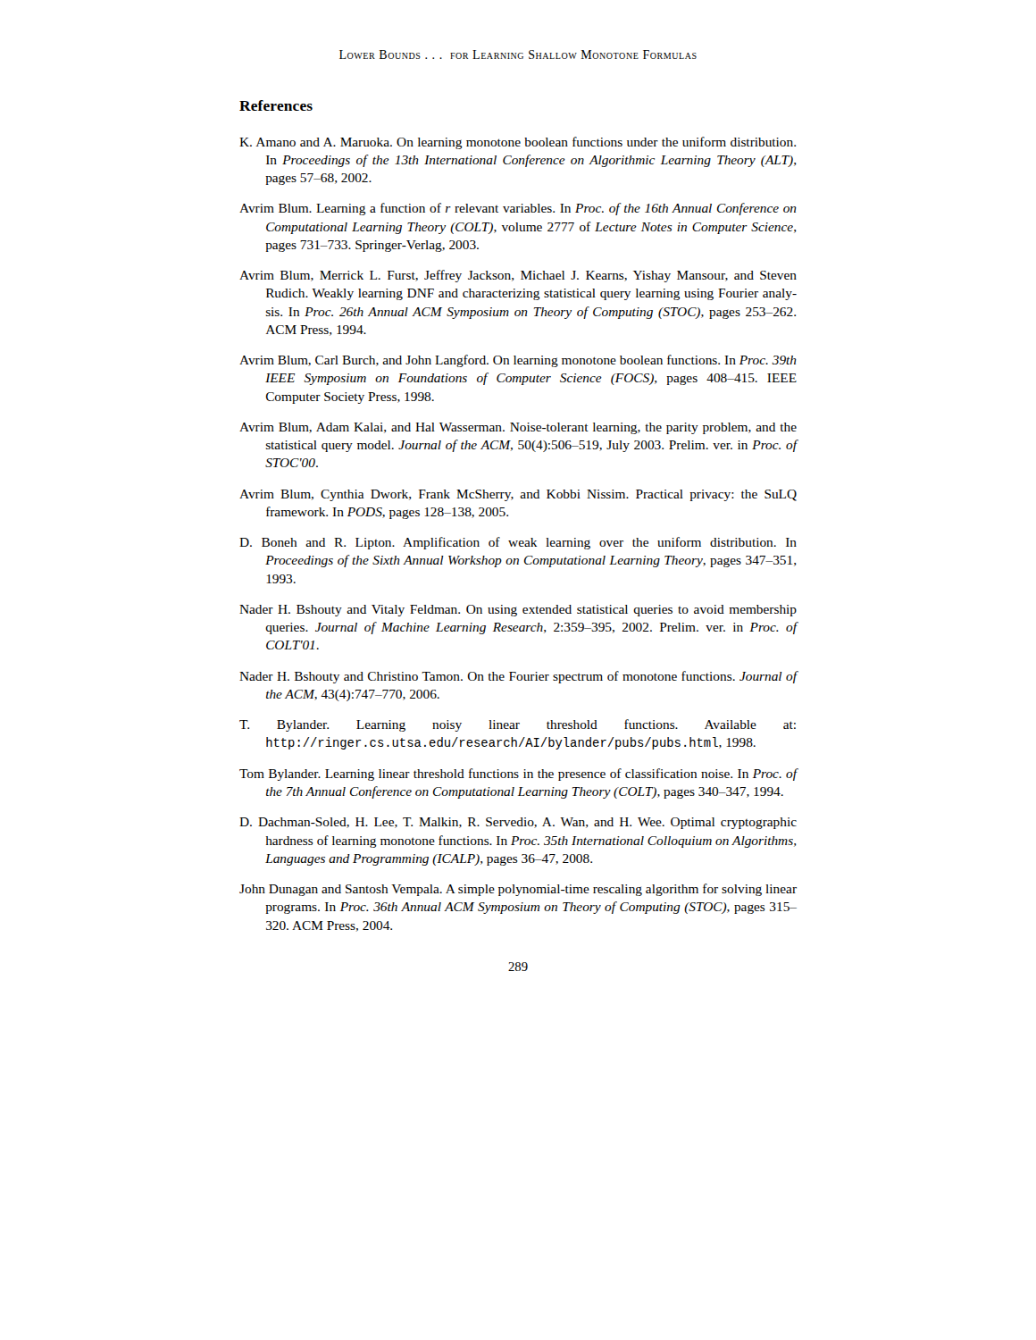Lower Bounds . . . for Learning Shallow Monotone Formulas
References
K. Amano and A. Maruoka. On learning monotone boolean functions under the uniform distribution. In Proceedings of the 13th International Conference on Algorithmic Learning Theory (ALT), pages 57–68, 2002.
Avrim Blum. Learning a function of r relevant variables. In Proc. of the 16th Annual Conference on Computational Learning Theory (COLT), volume 2777 of Lecture Notes in Computer Science, pages 731–733. Springer-Verlag, 2003.
Avrim Blum, Merrick L. Furst, Jeffrey Jackson, Michael J. Kearns, Yishay Mansour, and Steven Rudich. Weakly learning DNF and characterizing statistical query learning using Fourier analysis. In Proc. 26th Annual ACM Symposium on Theory of Computing (STOC), pages 253–262. ACM Press, 1994.
Avrim Blum, Carl Burch, and John Langford. On learning monotone boolean functions. In Proc. 39th IEEE Symposium on Foundations of Computer Science (FOCS), pages 408–415. IEEE Computer Society Press, 1998.
Avrim Blum, Adam Kalai, and Hal Wasserman. Noise-tolerant learning, the parity problem, and the statistical query model. Journal of the ACM, 50(4):506–519, July 2003. Prelim. ver. in Proc. of STOC'00.
Avrim Blum, Cynthia Dwork, Frank McSherry, and Kobbi Nissim. Practical privacy: the SuLQ framework. In PODS, pages 128–138, 2005.
D. Boneh and R. Lipton. Amplification of weak learning over the uniform distribution. In Proceedings of the Sixth Annual Workshop on Computational Learning Theory, pages 347–351, 1993.
Nader H. Bshouty and Vitaly Feldman. On using extended statistical queries to avoid membership queries. Journal of Machine Learning Research, 2:359–395, 2002. Prelim. ver. in Proc. of COLT'01.
Nader H. Bshouty and Christino Tamon. On the Fourier spectrum of monotone functions. Journal of the ACM, 43(4):747–770, 2006.
T. Bylander. Learning noisy linear threshold functions. Available at: http://ringer.cs.utsa.edu/research/AI/bylander/pubs/pubs.html, 1998.
Tom Bylander. Learning linear threshold functions in the presence of classification noise. In Proc. of the 7th Annual Conference on Computational Learning Theory (COLT), pages 340–347, 1994.
D. Dachman-Soled, H. Lee, T. Malkin, R. Servedio, A. Wan, and H. Wee. Optimal cryptographic hardness of learning monotone functions. In Proc. 35th International Colloquium on Algorithms, Languages and Programming (ICALP), pages 36–47, 2008.
John Dunagan and Santosh Vempala. A simple polynomial-time rescaling algorithm for solving linear programs. In Proc. 36th Annual ACM Symposium on Theory of Computing (STOC), pages 315–320. ACM Press, 2004.
289